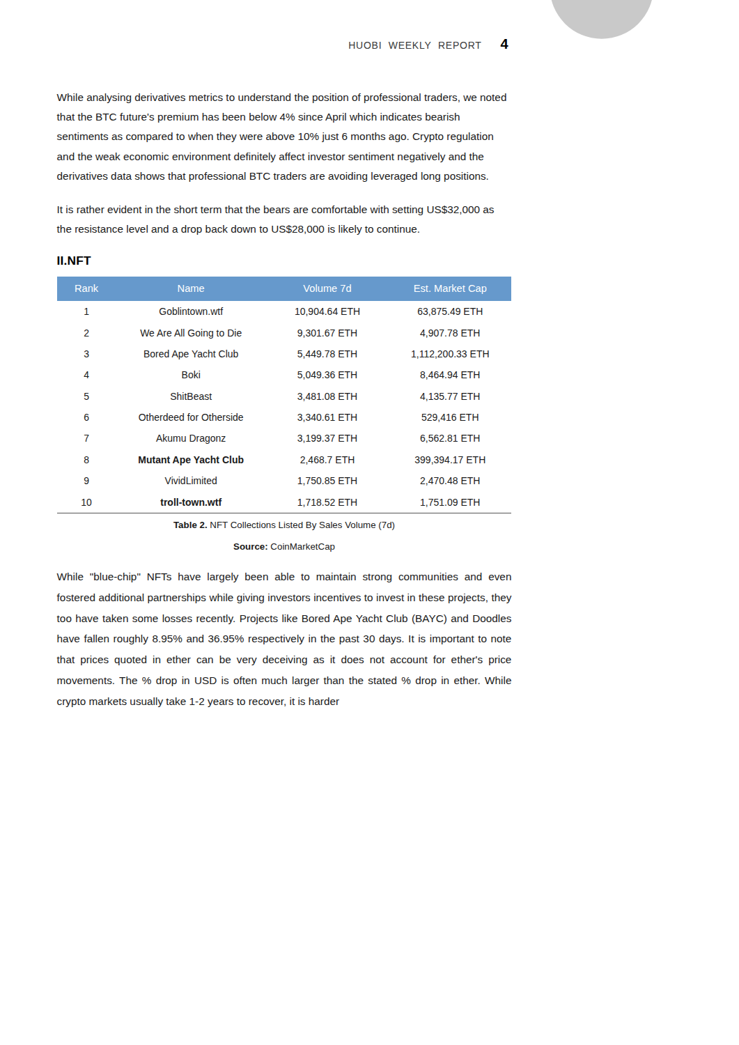HUOBI WEEKLY REPORT 4
While analysing derivatives metrics to understand the position of professional traders, we noted that the BTC future's premium has been below 4% since April which indicates bearish sentiments as compared to when they were above 10% just 6 months ago. Crypto regulation and the weak economic environment definitely affect investor sentiment negatively and the derivatives data shows that professional BTC traders are avoiding leveraged long positions.
It is rather evident in the short term that the bears are comfortable with setting US$32,000 as the resistance level and a drop back down to US$28,000 is likely to continue.
II.NFT
| Rank | Name | Volume 7d | Est. Market Cap |
| --- | --- | --- | --- |
| 1 | Goblintown.wtf | 10,904.64 ETH | 63,875.49 ETH |
| 2 | We Are All Going to Die | 9,301.67 ETH | 4,907.78 ETH |
| 3 | Bored Ape Yacht Club | 5,449.78 ETH | 1,112,200.33 ETH |
| 4 | Boki | 5,049.36 ETH | 8,464.94 ETH |
| 5 | ShitBeast | 3,481.08 ETH | 4,135.77 ETH |
| 6 | Otherdeed for Otherside | 3,340.61 ETH | 529,416 ETH |
| 7 | Akumu Dragonz | 3,199.37 ETH | 6,562.81 ETH |
| 8 | Mutant Ape Yacht Club | 2,468.7 ETH | 399,394.17 ETH |
| 9 | VividLimited | 1,750.85 ETH | 2,470.48 ETH |
| 10 | troll-town.wtf | 1,718.52 ETH | 1,751.09 ETH |
Table 2. NFT Collections Listed By Sales Volume (7d)
Source: CoinMarketCap
While "blue-chip" NFTs have largely been able to maintain strong communities and even fostered additional partnerships while giving investors incentives to invest in these projects, they too have taken some losses recently. Projects like Bored Ape Yacht Club (BAYC) and Doodles have fallen roughly 8.95% and 36.95% respectively in the past 30 days. It is important to note that prices quoted in ether can be very deceiving as it does not account for ether's price movements. The % drop in USD is often much larger than the stated % drop in ether. While crypto markets usually take 1-2 years to recover, it is harder